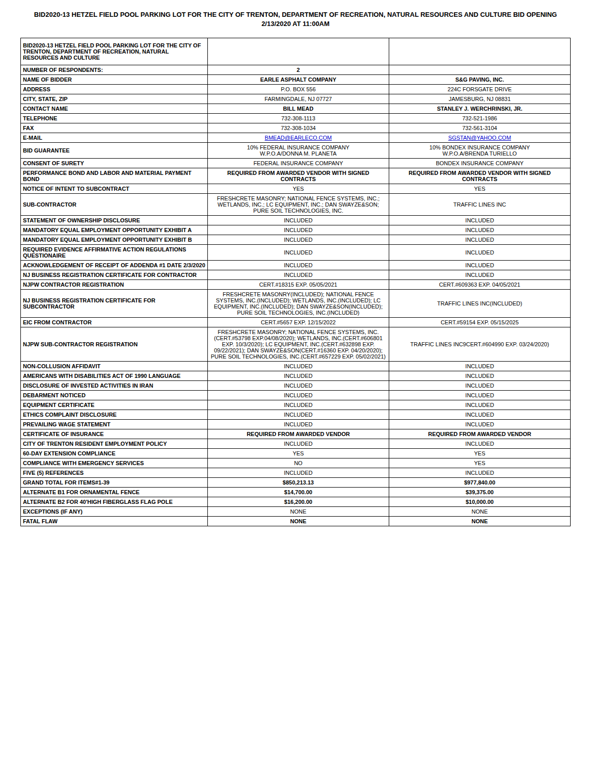BID2020-13 HETZEL FIELD POOL PARKING LOT FOR THE CITY OF TRENTON, DEPARTMENT OF RECREATION, NATURAL RESOURCES AND CULTURE BID OPENING 2/13/2020 AT 11:00AM
| BID2020-13 HETZEL FIELD POOL PARKING LOT FOR THE CITY OF TRENTON, DEPARTMENT OF RECREATION, NATURAL RESOURCES AND CULTURE | | |
| NUMBER OF RESPONDENTS: | 2 | |
| NAME OF BIDDER | EARLE ASPHALT COMPANY | S&G PAVING, INC. |
| ADDRESS | P.O. BOX 556 | 224C FORSGATE DRIVE |
| CITY, STATE, ZIP | FARMINGDALE, NJ 07727 | JAMESBURG, NJ 08831 |
| CONTACT NAME | BILL MEAD | STANLEY J. WERCHRINSKI, JR. |
| TELEPHONE | 732-308-1113 | 732-521-1986 |
| FAX | 732-308-1034 | 732-561-3104 |
| E-MAIL | BMEAD@EARLECO.COM | SGSTAN@YAHOO.COM |
| BID GUARANTEE | 10% FEDERAL INSURANCE COMPANY W.P.O.A/DONNA M. PLANETA | 10% BONDEX INSURANCE COMPANY W.P.O.A/BRENDA TURIELLO |
| CONSENT OF SURETY | FEDERAL INSURANCE COMPANY | BONDEX INSURANCE COMPANY |
| PERFORMANCE BOND AND LABOR AND MATERIAL PAYMENT BOND | REQUIRED FROM AWARDED VENDOR WITH SIGNED CONTRACTS | REQUIRED FROM AWARDED VENDOR WITH SIGNED CONTRACTS |
| NOTICE OF INTENT TO SUBCONTRACT | YES | YES |
| SUB-CONTRACTOR | FRESHCRETE MASONRY; NATIONAL FENCE SYSTEMS, INC.; WETLANDS, INC.; LC EQUIPMENT, INC.; DAN SWAYZE&SON; PURE SOIL TECHNOLOGIES, INC. | TRAFFIC LINES INC |
| STATEMENT OF OWNERSHIP DISCLOSURE | INCLUDED | INCLUDED |
| MANDATORY EQUAL EMPLOYMENT OPPORTUNITY EXHIBIT A | INCLUDED | INCLUDED |
| MANDATORY EQUAL EMPLOYMENT OPPORTUNITY EXHIBIT B | INCLUDED | INCLUDED |
| REQUIRED EVIDENCE AFFIRMATIVE ACTION REGULATIONS QUESTIONAIRE | INCLUDED | INCLUDED |
| ACKNOWLEDGEMENT OF RECEIPT OF ADDENDA #1 DATE 2/3/2020 | INCLUDED | INCLUDED |
| NJ BUSINESS REGISTRATION CERTIFICATE FOR CONTRACTOR | INCLUDED | INCLUDED |
| NJPW CONTRACTOR REGISTRATION | CERT.#18315 EXP. 05/05/2021 | CERT.#609363 EXP. 04/05/2021 |
| NJ BUSINESS REGISTRATION CERTIFICATE FOR SUBCONTRACTOR | FRESHCRETE MASONRY(INCLUDED); NATIONAL FENCE SYSTEMS, INC.(INCLUDED); WETLANDS, INC.(INCLUDED); LC EQUIPMENT, INC.(INCLUDED); DAN SWAYZE&SON(INCLUDED); PURE SOIL TECHNOLOGIES, INC.(INCLUDED) | TRAFFIC LINES INC(INCLUDED) |
| EIC FROM CONTRACTOR | CERT.#5657 EXP. 12/15/2022 | CERT.#59154 EXP. 05/15/2025 |
| NJPW SUB-CONTRACTOR REGISTRATION | FRESHCRETE MASONRY; NATIONAL FENCE SYSTEMS, INC.(CERT.#53798 EXP.04/08/2020); WETLANDS, INC.(CERT.#606801 EXP. 10/3/2020); LC EQUIPMENT, INC.(CERT.#632898 EXP. 09/22/2021); DAN SWAYZE&SON(CERT.#16360 EXP. 04/20/2020); PURE SOIL TECHNOLOGIES, INC.(CERT.#657229 EXP. 05/02/2021) | TRAFFIC LINES INC9CERT.#604990 EXP. 03/24/2020) |
| NON-COLLUSION AFFIDAVIT | INCLUDED | INCLUDED |
| AMERICANS WITH DISABILITIES ACT OF 1990 LANGUAGE | INCLUDED | INCLUDED |
| DISCLOSURE OF INVESTED ACTIVITIES IN IRAN | INCLUDED | INCLUDED |
| DEBARMENT NOTICED | INCLUDED | INCLUDED |
| EQUIPMENT CERTIFICATE | INCLUDED | INCLUDED |
| ETHICS COMPLAINT DISCLOSURE | INCLUDED | INCLUDED |
| PREVAILING WAGE STATEMENT | INCLUDED | INCLUDED |
| CERTIFICATE OF INSURANCE | REQUIRED FROM AWARDED VENDOR | REQUIRED FROM AWARDED VENDOR |
| CITY OF TRENTON RESIDENT EMPLOYMENT POLICY | INCLUDED | INCLUDED |
| 60-DAY EXTENSION COMPLIANCE | YES | YES |
| COMPLIANCE WITH EMERGENCY SERVICES | NO | YES |
| FIVE (5) REFERENCES | INCLUDED | INCLUDED |
| GRAND TOTAL FOR ITEMS#1-39 | $850,213.13 | $977,840.00 |
| ALTERNATE B1 FOR ORNAMENTAL FENCE | $14,700.00 | $39,375.00 |
| ALTERNATE B2 FOR 40'HIGH FIBERGLASS FLAG POLE | $16,200.00 | $10,000.00 |
| EXCEPTIONS (IF ANY) | NONE | NONE |
| FATAL FLAW | NONE | NONE |